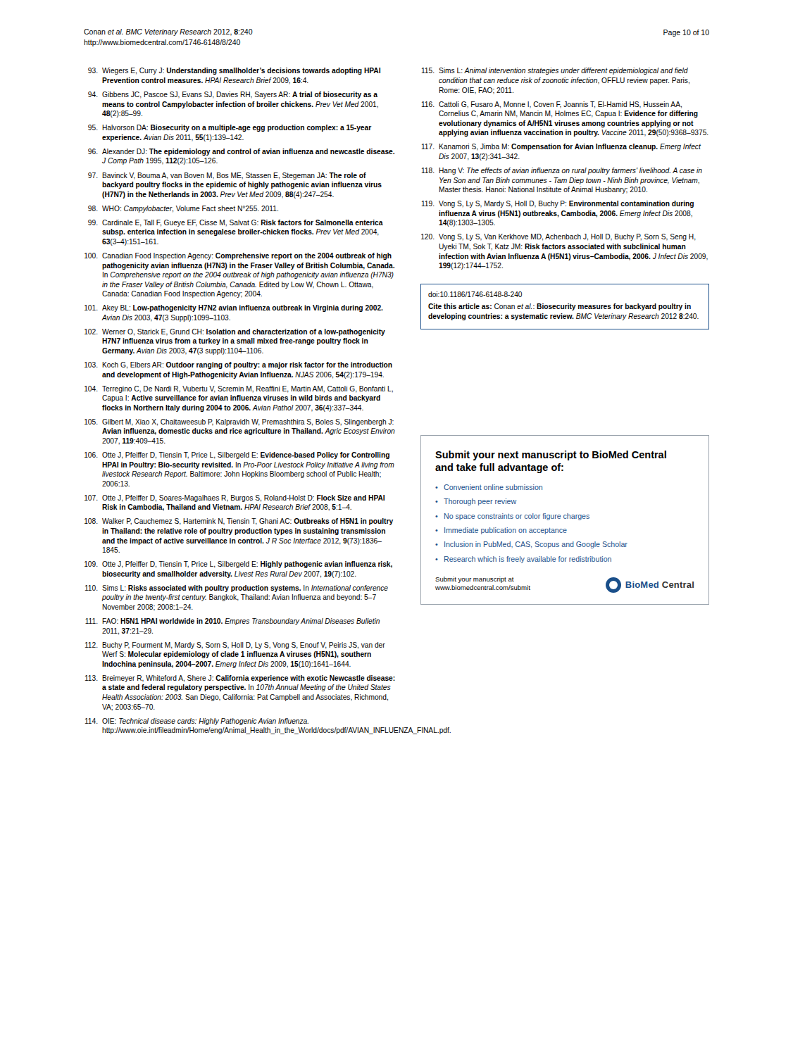Conan et al. BMC Veterinary Research 2012, 8:240
http://www.biomedcentral.com/1746-6148/8/240
Page 10 of 10
93. Wiegers E, Curry J: Understanding smallholder’s decisions towards adopting HPAI Prevention control measures. HPAI Research Brief 2009, 16:4.
94. Gibbens JC, Pascoe SJ, Evans SJ, Davies RH, Sayers AR: A trial of biosecurity as a means to control Campylobacter infection of broiler chickens. Prev Vet Med 2001, 48(2):85–99.
95. Halvorson DA: Biosecurity on a multiple-age egg production complex: a 15-year experience. Avian Dis 2011, 55(1):139–142.
96. Alexander DJ: The epidemiology and control of avian influenza and newcastle disease. J Comp Path 1995, 112(2):105–126.
97. Bavinck V, Bouma A, van Boven M, Bos ME, Stassen E, Stegeman JA: The role of backyard poultry flocks in the epidemic of highly pathogenic avian influenza virus (H7N7) in the Netherlands in 2003. Prev Vet Med 2009, 88(4):247–254.
98. WHO: Campylobacter, Volume Fact sheet N°255. 2011.
99. Cardinale E, Tall F, Gueye EF, Cisse M, Salvat G: Risk factors for Salmonella enterica subsp. enterica infection in senegalese broiler-chicken flocks. Prev Vet Med 2004, 63(3–4):151–161.
100. Canadian Food Inspection Agency: Comprehensive report on the 2004 outbreak of high pathogenicity avian influenza (H7N3) in the Fraser Valley of British Columbia, Canada. In Comprehensive report on the 2004 outbreak of high pathogenicity avian influenza (H7N3) in the Fraser Valley of British Columbia, Canada. Edited by Low W, Chown L. Ottawa, Canada: Canadian Food Inspection Agency; 2004.
101. Akey BL: Low-pathogenicity H7N2 avian influenza outbreak in Virginia during 2002. Avian Dis 2003, 47(3 Suppl):1099–1103.
102. Werner O, Starick E, Grund CH: Isolation and characterization of a low-pathogenicity H7N7 influenza virus from a turkey in a small mixed free-range poultry flock in Germany. Avian Dis 2003, 47(3 suppl):1104–1106.
103. Koch G, Elbers AR: Outdoor ranging of poultry: a major risk factor for the introduction and development of High-Pathogenicity Avian Influenza. NJAS 2006, 54(2):179–194.
104. Terregino C, De Nardi R, Vubertu V, Scremin M, Reaffini E, Martin AM, Cattoli G, Bonfanti L, Capua I: Active surveillance for avian influenza viruses in wild birds and backyard flocks in Northern Italy during 2004 to 2006. Avian Pathol 2007, 36(4):337–344.
105. Gilbert M, Xiao X, Chaitaweesub P, Kalpravidh W, Premashthira S, Boles S, Slingenbergh J: Avian influenza, domestic ducks and rice agriculture in Thailand. Agric Ecosyst Environ 2007, 119:409–415.
106. Otte J, Pfeiffer D, Tiensin T, Price L, Silbergeld E: Evidence-based Policy for Controlling HPAI in Poultry: Bio-security revisited. In Pro-Poor Livestock Policy Initiative A living from livestock Research Report. Baltimore: John Hopkins Bloomberg school of Public Health; 2006:13.
107. Otte J, Pfeiffer D, Soares-Magalhaes R, Burgos S, Roland-Holst D: Flock Size and HPAI Risk in Cambodia, Thailand and Vietnam. HPAI Research Brief 2008, 5:1–4.
108. Walker P, Cauchemez S, Hartemink N, Tiensin T, Ghani AC: Outbreaks of H5N1 in poultry in Thailand: the relative role of poultry production types in sustaining transmission and the impact of active surveillance in control. J R Soc Interface 2012, 9(73):1836–1845.
109. Otte J, Pfeiffer D, Tiensin T, Price L, Silbergeld E: Highly pathogenic avian influenza risk, biosecurity and smallholder adversity. Livest Res Rural Dev 2007, 19(7):102.
110. Sims L: Risks associated with poultry production systems. In International conference poultry in the twenty-first century. Bangkok, Thailand: Avian Influenza and beyond: 5–7 November 2008; 2008:1–24.
111. FAO: H5N1 HPAI worldwide in 2010. Empres Transboundary Animal Diseases Bulletin 2011, 37:21–29.
112. Buchy P, Fourment M, Mardy S, Sorn S, Holl D, Ly S, Vong S, Enouf V, Peiris JS, van der Werf S: Molecular epidemiology of clade 1 influenza A viruses (H5N1), southern Indochina peninsula, 2004–2007. Emerg Infect Dis 2009, 15(10):1641–1644.
113. Breimeyer R, Whiteford A, Shere J: California experience with exotic Newcastle disease: a state and federal regulatory perspective. In 107th Annual Meeting of the United States Health Association: 2003. San Diego, California: Pat Campbell and Associates, Richmond, VA; 2003:65–70.
114. OIE: Technical disease cards: Highly Pathogenic Avian Influenza. http://www.oie.int/fileadmin/Home/eng/Animal_Health_in_the_World/docs/pdf/AVIAN_INFLUENZA_FINAL.pdf.
115. Sims L: Animal intervention strategies under different epidemiological and field condition that can reduce risk of zoonotic infection, OFFLU review paper. Paris, Rome: OIE, FAO; 2011.
116. Cattoli G, Fusaro A, Monne I, Coven F, Joannis T, El-Hamid HS, Hussein AA, Cornelius C, Amarin NM, Mancin M, Holmes EC, Capua I: Evidence for differing evolutionary dynamics of A/H5N1 viruses among countries applying or not applying avian influenza vaccination in poultry. Vaccine 2011, 29(50):9368–9375.
117. Kanamori S, Jimba M: Compensation for Avian Influenza cleanup. Emerg Infect Dis 2007, 13(2):341–342.
118. Hang V: The effects of avian influenza on rural poultry farmers' livelihood. A case in Yen Son and Tan Binh communes - Tam Diep town - Ninh Binh province, Vietnam, Master thesis. Hanoi: National Institute of Animal Husbanry; 2010.
119. Vong S, Ly S, Mardy S, Holl D, Buchy P: Environmental contamination during influenza A virus (H5N1) outbreaks, Cambodia, 2006. Emerg Infect Dis 2008, 14(8):1303–1305.
120. Vong S, Ly S, Van Kerkhove MD, Achenbach J, Holl D, Buchy P, Sorn S, Seng H, Uyeki TM, Sok T, Katz JM: Risk factors associated with subclinical human infection with Avian Influenza A (H5N1) virus–Cambodia, 2006. J Infect Dis 2009, 199(12):1744–1752.
doi:10.1186/1746-6148-8-240
Cite this article as: Conan et al.: Biosecurity measures for backyard poultry in developing countries: a systematic review. BMC Veterinary Research 2012 8:240.
Submit your next manuscript to BioMed Central
and take full advantage of:
Convenient online submission
Thorough peer review
No space constraints or color figure charges
Immediate publication on acceptance
Inclusion in PubMed, CAS, Scopus and Google Scholar
Research which is freely available for redistribution
Submit your manuscript at
www.biomedcentral.com/submit
BioMed Central